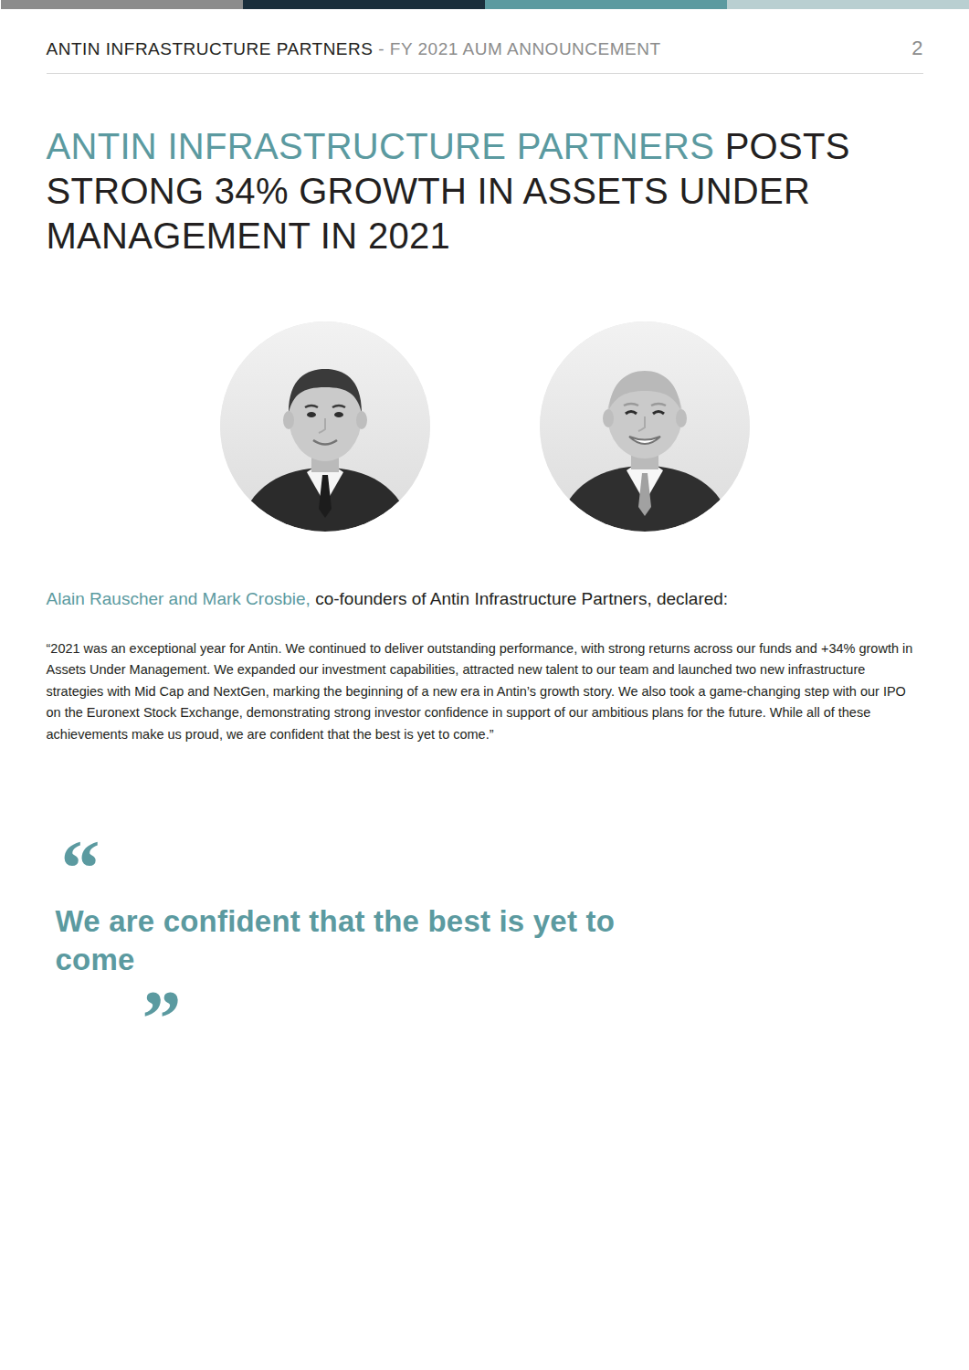ANTIN INFRASTRUCTURE PARTNERS - FY 2021 AUM ANNOUNCEMENT
2
ANTIN INFRASTRUCTURE PARTNERS POSTS STRONG 34% GROWTH IN ASSETS UNDER MANAGEMENT IN 2021
Alain Rauscher and Mark Crosbie, co-founders of Antin Infrastructure Partners, declared:
“2021 was an exceptional year for Antin. We continued to deliver outstanding performance, with strong returns across our funds and +34% growth in Assets Under Management. We expanded our investment capabilities, attracted new talent to our team and launched two new infrastructure strategies with Mid Cap and NextGen, marking the beginning of a new era in Antin’s growth story. We also took a game-changing step with our IPO on the Euronext Stock Exchange, demonstrating strong investor confidence in support of our ambitious plans for the future. While all of these achievements make us proud, we are confident that the best is yet to come.”
“
We are confident that the best is yet to come
”